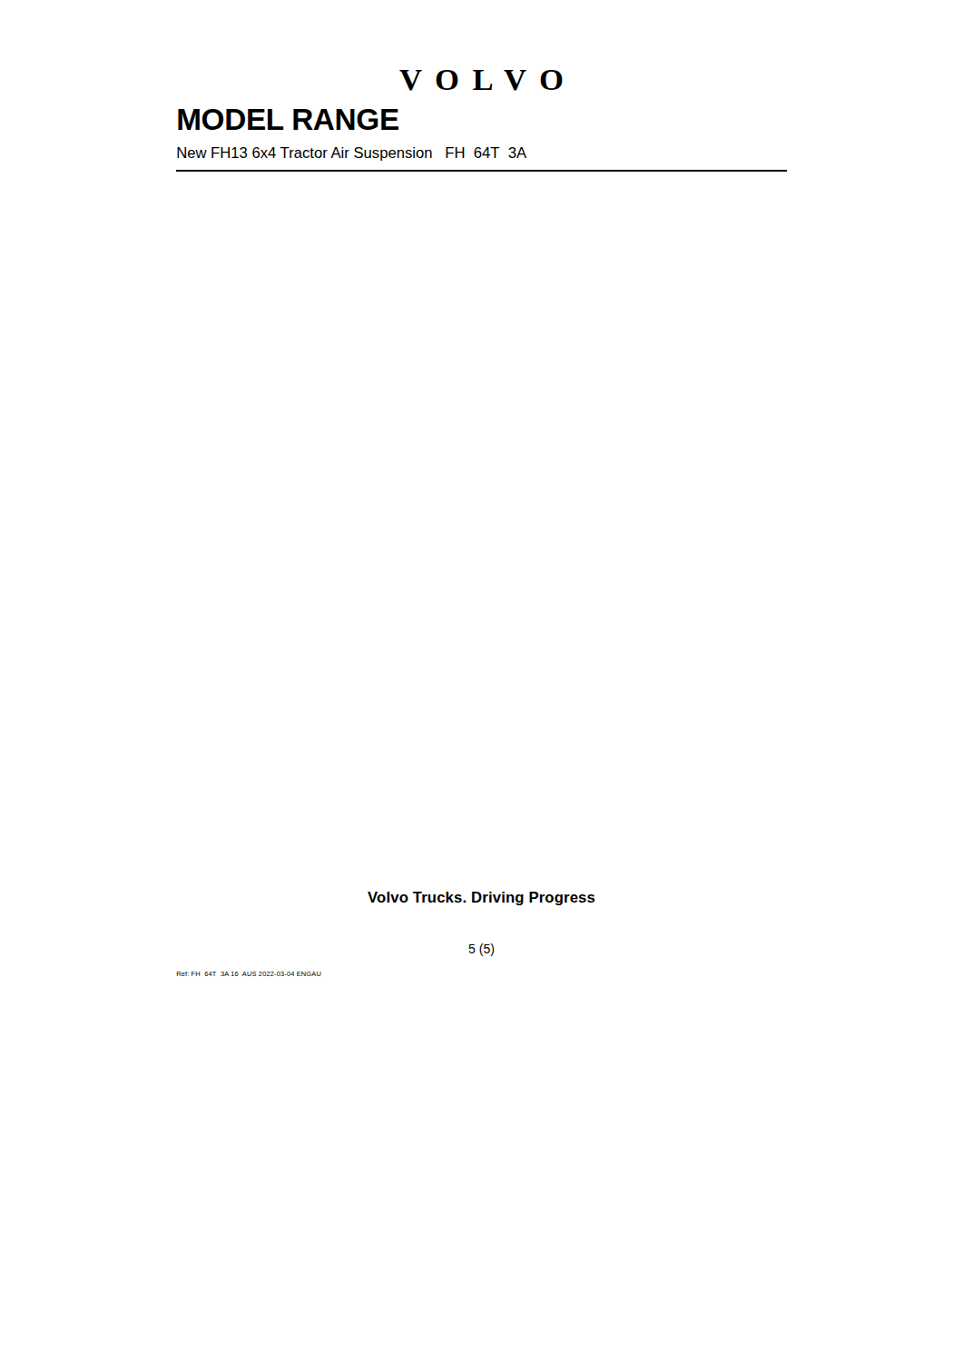VOLVO
MODEL RANGE
New FH13 6x4 Tractor Air Suspension FH 64T 3A
Volvo Trucks. Driving Progress
5 (5)
Ref: FH 64T 3A 16 AUS 2022-03-04 ENGAU